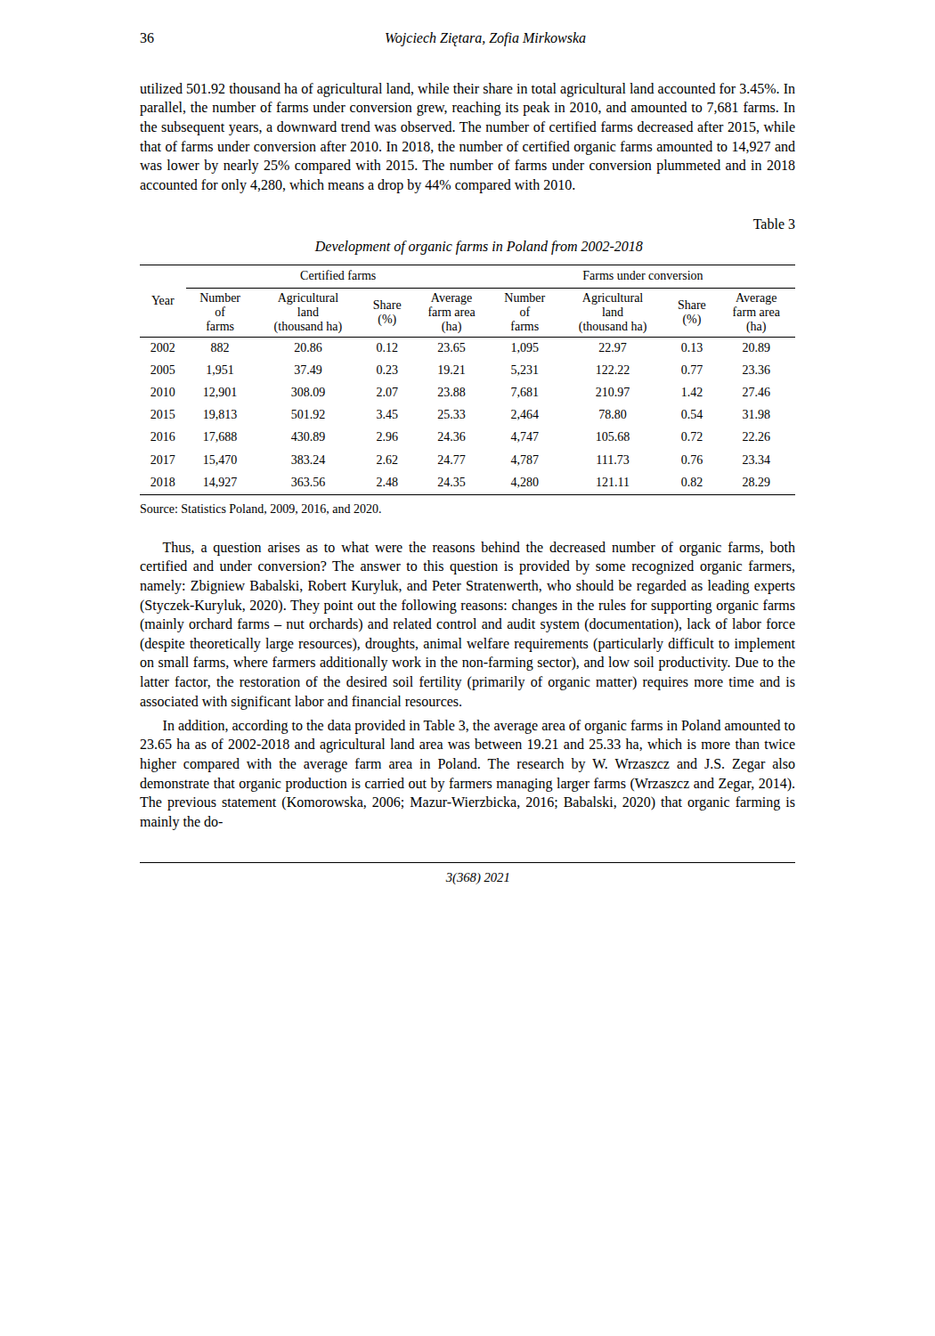36 Wojciech Ziętara, Zofia Mirkowska
utilized 501.92 thousand ha of agricultural land, while their share in total agricultural land accounted for 3.45%. In parallel, the number of farms under conversion grew, reaching its peak in 2010, and amounted to 7,681 farms. In the subsequent years, a downward trend was observed. The number of certified farms decreased after 2015, while that of farms under conversion after 2010. In 2018, the number of certified organic farms amounted to 14,927 and was lower by nearly 25% compared with 2015. The number of farms under conversion plummeted and in 2018 accounted for only 4,280, which means a drop by 44% compared with 2010.
Table 3
Development of organic farms in Poland from 2002-2018
| Year | Certified farms | Farms under conversion |
| --- | --- | --- |
| Number of farms | Agricultural land (thousand ha) | Share (%) | Average farm area (ha) | Number of farms | Agricultural land (thousand ha) | Share (%) | Average farm area (ha) |
| 2002 | 882 | 20.86 | 0.12 | 23.65 | 1,095 | 22.97 | 0.13 | 20.89 |
| 2005 | 1,951 | 37.49 | 0.23 | 19.21 | 5,231 | 122.22 | 0.77 | 23.36 |
| 2010 | 12,901 | 308.09 | 2.07 | 23.88 | 7,681 | 210.97 | 1.42 | 27.46 |
| 2015 | 19,813 | 501.92 | 3.45 | 25.33 | 2,464 | 78.80 | 0.54 | 31.98 |
| 2016 | 17,688 | 430.89 | 2.96 | 24.36 | 4,747 | 105.68 | 0.72 | 22.26 |
| 2017 | 15,470 | 383.24 | 2.62 | 24.77 | 4,787 | 111.73 | 0.76 | 23.34 |
| 2018 | 14,927 | 363.56 | 2.48 | 24.35 | 4,280 | 121.11 | 0.82 | 28.29 |
Source: Statistics Poland, 2009, 2016, and 2020.
Thus, a question arises as to what were the reasons behind the decreased number of organic farms, both certified and under conversion? The answer to this question is provided by some recognized organic farmers, namely: Zbigniew Babalski, Robert Kuryluk, and Peter Stratenwerth, who should be regarded as leading experts (Styczek-Kuryluk, 2020). They point out the following reasons: changes in the rules for supporting organic farms (mainly orchard farms – nut orchards) and related control and audit system (documentation), lack of labor force (despite theoretically large resources), droughts, animal welfare requirements (particularly difficult to implement on small farms, where farmers additionally work in the non-farming sector), and low soil productivity. Due to the latter factor, the restoration of the desired soil fertility (primarily of organic matter) requires more time and is associated with significant labor and financial resources.
In addition, according to the data provided in Table 3, the average area of organic farms in Poland amounted to 23.65 ha as of 2002-2018 and agricultural land area was between 19.21 and 25.33 ha, which is more than twice higher compared with the average farm area in Poland. The research by W. Wrzaszcz and J.S. Zegar also demonstrate that organic production is carried out by farmers managing larger farms (Wrzaszcz and Zegar, 2014). The previous statement (Komorowska, 2006; Mazur-Wierzbicka, 2016; Babalski, 2020) that organic farming is mainly the do-
3(368) 2021